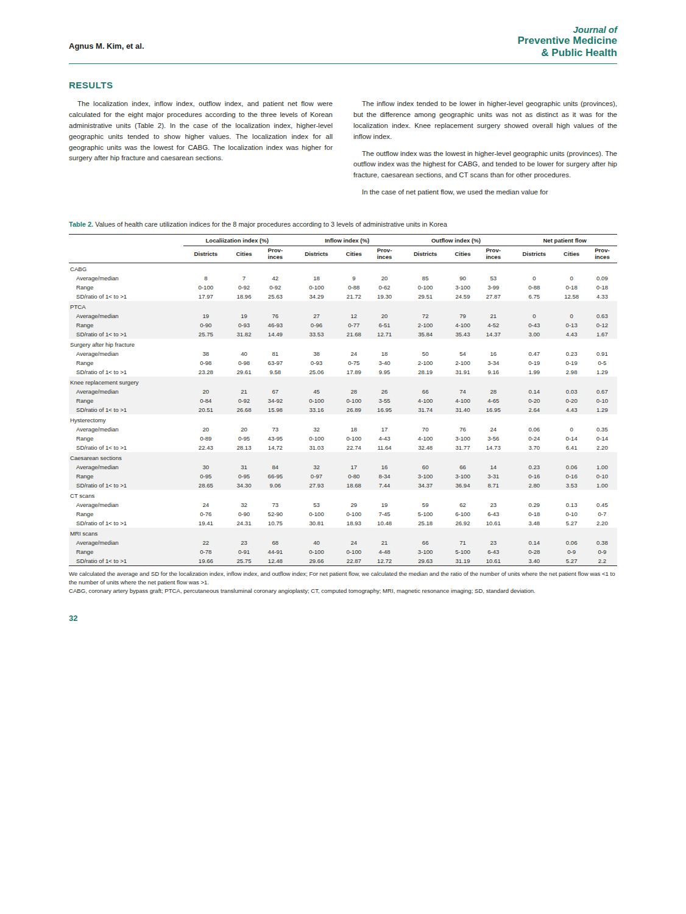Agnus M. Kim, et al.
Journal of
Preventive Medicine
& Public Health
RESULTS
The localization index, inflow index, outflow index, and patient net flow were calculated for the eight major procedures according to the three levels of Korean administrative units (Table 2). In the case of the localization index, higher-level geographic units tended to show higher values. The localization index for all geographic units was the lowest for CABG. The localization index was higher for surgery after hip fracture and caesarean sections.
The inflow index tended to be lower in higher-level geographic units (provinces), but the difference among geographic units was not as distinct as it was for the localization index. Knee replacement surgery showed overall high values of the inflow index.
The outflow index was the lowest in higher-level geographic units (provinces). The outflow index was the highest for CABG, and tended to be lower for surgery after hip fracture, caesarean sections, and CT scans than for other procedures.
In the case of net patient flow, we used the median value for
Table 2. Values of health care utilization indices for the 8 major procedures according to 3 levels of administrative units in Korea
| | Localiization index (%) | | Inflow index (%) | | Outflow index (%) | | Net patient flow |
| --- | --- | --- | --- | --- | --- | --- | --- |
| Districts | Cities | Prov- inces | | Districts | Cities | Prov- inces | | Districts | Cities | Prov- inces | | Districts | Cities | Prov- inces |
| CABG | | | | | | | | | | | | | | | |
| Average/median | 8 | 7 | 42 | | 18 | 9 | 20 | | 85 | 90 | 53 | | 0 | 0 | 0.09 |
| Range | 0-100 | 0-92 | 0-92 | | 0-100 | 0-88 | 0-62 | | 0-100 | 3-100 | 3-99 | | 0-88 | 0-18 | 0-18 |
| SD/ratio of 1< to >1 | 17.97 | 18.96 | 25.63 | | 34.29 | 21.72 | 19.30 | | 29.51 | 24.59 | 27.87 | | 6.75 | 12.58 | 4.33 |
| PTCA | | | | | | | | | | | | | | | |
| Average/median | 19 | 19 | 76 | | 27 | 12 | 20 | | 72 | 79 | 21 | | 0 | 0 | 0.63 |
| Range | 0-90 | 0-93 | 46-93 | | 0-96 | 0-77 | 6-51 | | 2-100 | 4-100 | 4-52 | | 0-43 | 0-13 | 0-12 |
| SD/ratio of 1< to >1 | 25.75 | 31.82 | 14.49 | | 33.53 | 21.68 | 12.71 | | 35.84 | 35.43 | 14.37 | | 3.00 | 4.43 | 1.67 |
| Surgery after hip fracture | | | | | | | | | | | | | | | |
| Average/median | 38 | 40 | 81 | | 38 | 24 | 18 | | 50 | 54 | 16 | | 0.47 | 0.23 | 0.91 |
| Range | 0-98 | 0-98 | 63-97 | | 0-93 | 0-75 | 3-40 | | 2-100 | 2-100 | 3-34 | | 0-19 | 0-19 | 0-5 |
| SD/ratio of 1< to >1 | 23.28 | 29.61 | 9.58 | | 25.06 | 17.89 | 9.95 | | 28.19 | 31.91 | 9.16 | | 1.99 | 2.98 | 1.29 |
| Knee replacement surgery | | | | | | | | | | | | | | | |
| Average/median | 20 | 21 | 67 | | 45 | 28 | 26 | | 66 | 74 | 28 | | 0.14 | 0.03 | 0.67 |
| Range | 0-84 | 0-92 | 34-92 | | 0-100 | 0-100 | 3-55 | | 4-100 | 4-100 | 4-65 | | 0-20 | 0-20 | 0-10 |
| SD/ratio of 1< to >1 | 20.51 | 26.68 | 15.98 | | 33.16 | 26.89 | 16.95 | | 31.74 | 31.40 | 16.95 | | 2.64 | 4.43 | 1.29 |
| Hysterectomy | | | | | | | | | | | | | | | |
| Average/median | 20 | 20 | 73 | | 32 | 18 | 17 | | 70 | 76 | 24 | | 0.06 | 0 | 0.35 |
| Range | 0-89 | 0-95 | 43-95 | | 0-100 | 0-100 | 4-43 | | 4-100 | 3-100 | 3-56 | | 0-24 | 0-14 | 0-14 |
| SD/ratio of 1< to >1 | 22.43 | 28.13 | 14,72 | | 31.03 | 22.74 | 11.64 | | 32.48 | 31.77 | 14.73 | | 3.70 | 6.41 | 2.20 |
| Caesarean sections | | | | | | | | | | | | | | | |
| Average/median | 30 | 31 | 84 | | 32 | 17 | 16 | | 60 | 66 | 14 | | 0.23 | 0.06 | 1.00 |
| Range | 0-95 | 0-95 | 66-95 | | 0-97 | 0-80 | 8-34 | | 3-100 | 3-100 | 3-31 | | 0-16 | 0-16 | 0-10 |
| SD/ratio of 1< to >1 | 28.65 | 34.30 | 9.06 | | 27.93 | 18.68 | 7.44 | | 34.37 | 36.94 | 8.71 | | 2.80 | 3.53 | 1.00 |
| CT scans | | | | | | | | | | | | | | | |
| Average/median | 24 | 32 | 73 | | 53 | 29 | 19 | | 59 | 62 | 23 | | 0.29 | 0.13 | 0.45 |
| Range | 0-76 | 0-90 | 52-90 | | 0-100 | 0-100 | 7-45 | | 5-100 | 6-100 | 6-43 | | 0-18 | 0-10 | 0-7 |
| SD/ratio of 1< to >1 | 19.41 | 24.31 | 10.75 | | 30.81 | 18.93 | 10.48 | | 25.18 | 26.92 | 10.61 | | 3.48 | 5.27 | 2.20 |
| MRI scans | | | | | | | | | | | | | | | |
| Average/median | 22 | 23 | 68 | | 40 | 24 | 21 | | 66 | 71 | 23 | | 0.14 | 0.06 | 0.38 |
| Range | 0-78 | 0-91 | 44-91 | | 0-100 | 0-100 | 4-48 | | 3-100 | 5-100 | 6-43 | | 0-28 | 0-9 | 0-9 |
| SD/ratio of 1< to >1 | 19.66 | 25.75 | 12.48 | | 29.66 | 22.87 | 12.72 | | 29.63 | 31.19 | 10.61 | | 3.40 | 5.27 | 2.2 |
We calculated the average and SD for the localization index, inflow index, and outflow index; For net patient flow, we calculated the median and the ratio of the number of units where the net patient flow was <1 to the number of units where the net patient flow was >1.
CABG, coronary artery bypass graft; PTCA, percutaneous transluminal coronary angioplasty; CT, computed tomography; MRI, magnetic resonance imaging; SD, standard deviation.
32